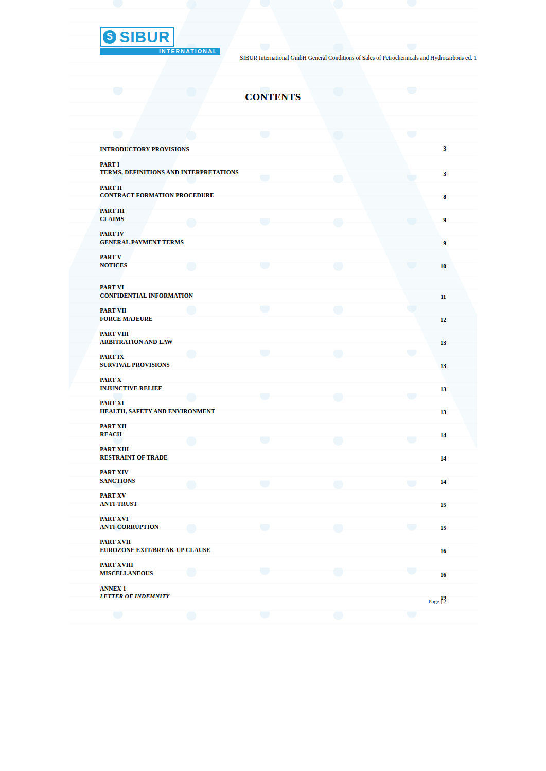SIBUR
INTERNATIONAL
SIBUR International GmbH General Conditions of Sales of Petrochemicals and Hydrocarbons ed. 15.01.2018
CONTENTS
| INTRODUCTORY PROVISIONS | 3 |
| PART I TERMS, DEFINITIONS AND INTERPRETATIONS | 3 |
| PART II CONTRACT FORMATION PROCEDURE | 8 |
| PART III CLAIMS | 9 |
| PART IV GENERAL PAYMENT TERMS | 9 |
| PART V NOTICES | 10 |
| PART VI CONFIDENTIAL INFORMATION | 11 |
| PART VII FORCE MAJEURE | 12 |
| PART VIII ARBITRATION AND LAW | 13 |
| PART IX SURVIVAL PROVISIONS | 13 |
| PART X INJUNCTIVE RELIEF | 13 |
| PART XI HEALTH, SAFETY AND ENVIRONMENT | 13 |
| PART XII REACH | 14 |
| PART XIII RESTRAINT OF TRADE | 14 |
| PART XIV SANCTIONS | 14 |
| PART XV ANTI-TRUST | 15 |
| PART XVI ANTI-CORRUPTION | 15 |
| PART XVII EUROZONE EXIT/BREAK-UP CLAUSE | 16 |
| PART XVIII MISCELLANEOUS | 16 |
| ANNEX 1 LETTER OF INDEMNITY | 19 |
Page | 2